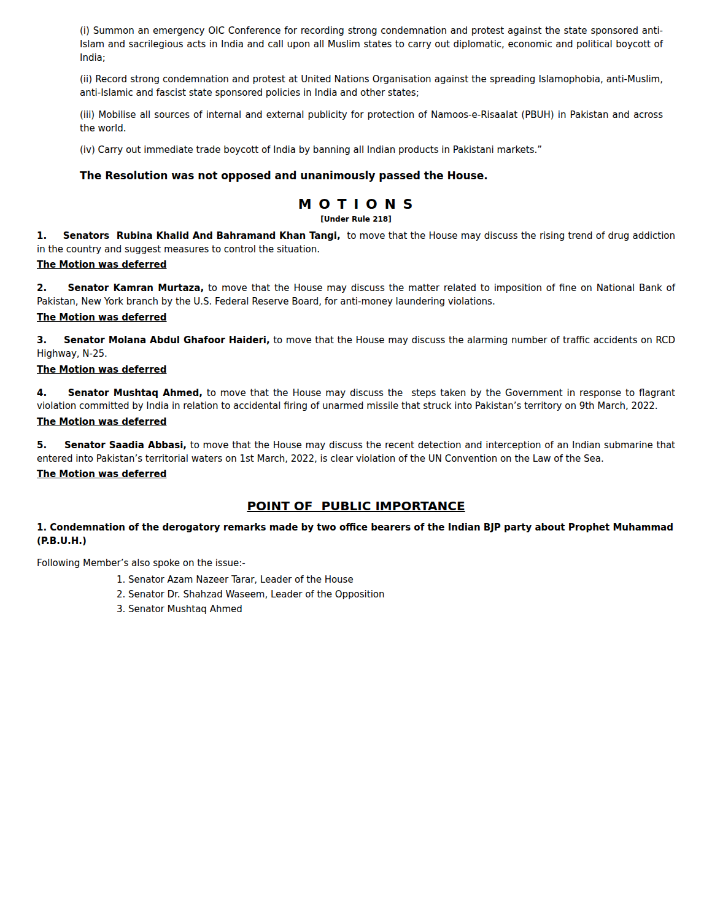(i) Summon an emergency OIC Conference for recording strong condemnation and protest against the state sponsored anti-Islam and sacrilegious acts in India and call upon all Muslim states to carry out diplomatic, economic and political boycott of India;
(ii) Record strong condemnation and protest at United Nations Organisation against the spreading Islamophobia, anti-Muslim, anti-Islamic and fascist state sponsored policies in India and other states;
(iii) Mobilise all sources of internal and external publicity for protection of Namoos-e-Risaalat (PBUH) in Pakistan and across the world.
(iv) Carry out immediate trade boycott of India by banning all Indian products in Pakistani markets.”
The Resolution was not opposed and unanimously passed the House.
M O T I O N S
[Under Rule 218]
1. Senators Rubina Khalid And Bahramand Khan Tangi, to move that the House may discuss the rising trend of drug addiction in the country and suggest measures to control the situation.
The Motion was deferred
2. Senator Kamran Murtaza, to move that the House may discuss the matter related to imposition of fine on National Bank of Pakistan, New York branch by the U.S. Federal Reserve Board, for anti-money laundering violations.
The Motion was deferred
3. Senator Molana Abdul Ghafoor Haideri, to move that the House may discuss the alarming number of traffic accidents on RCD Highway, N-25.
The Motion was deferred
4. Senator Mushtaq Ahmed, to move that the House may discuss the steps taken by the Government in response to flagrant violation committed by India in relation to accidental firing of unarmed missile that struck into Pakistan’s territory on 9th March, 2022.
The Motion was deferred
5. Senator Saadia Abbasi, to move that the House may discuss the recent detection and interception of an Indian submarine that entered into Pakistan’s territorial waters on 1st March, 2022, is clear violation of the UN Convention on the Law of the Sea.
The Motion was deferred
POINT OF PUBLIC IMPORTANCE
1. Condemnation of the derogatory remarks made by two office bearers of the Indian BJP party about Prophet Muhammad (P.B.U.H.)
Following Member’s also spoke on the issue:-
1. Senator Azam Nazeer Tarar, Leader of the House
2. Senator Dr. Shahzad Waseem, Leader of the Opposition
3. Senator Mushtaq Ahmed